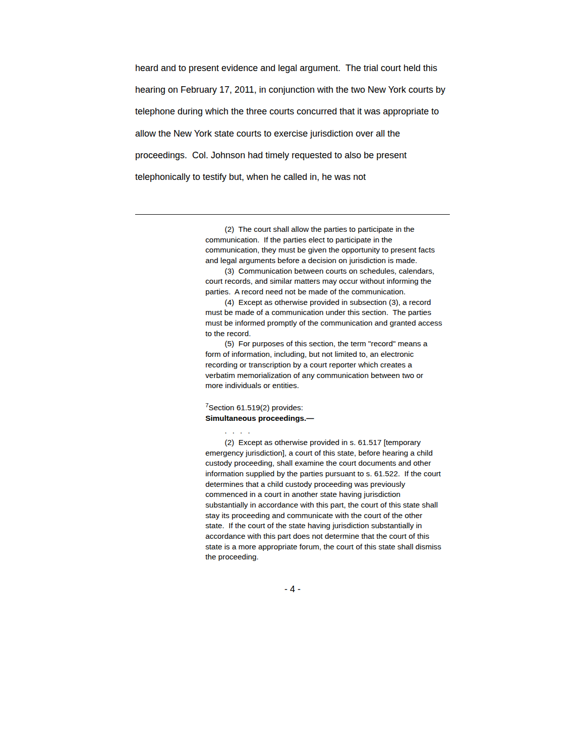heard and to present evidence and legal argument. The trial court held this hearing on February 17, 2011, in conjunction with the two New York courts by telephone during which the three courts concurred that it was appropriate to allow the New York state courts to exercise jurisdiction over all the proceedings. Col. Johnson had timely requested to also be present telephonically to testify but, when he called in, he was not
(2) The court shall allow the parties to participate in the communication. If the parties elect to participate in the communication, they must be given the opportunity to present facts and legal arguments before a decision on jurisdiction is made.
(3) Communication between courts on schedules, calendars, court records, and similar matters may occur without informing the parties. A record need not be made of the communication.
(4) Except as otherwise provided in subsection (3), a record must be made of a communication under this section. The parties must be informed promptly of the communication and granted access to the record.
(5) For purposes of this section, the term "record" means a form of information, including, but not limited to, an electronic recording or transcription by a court reporter which creates a verbatim memorialization of any communication between two or more individuals or entities.
7Section 61.519(2) provides:
Simultaneous proceedings.—
. . . .
(2) Except as otherwise provided in s. 61.517 [temporary emergency jurisdiction], a court of this state, before hearing a child custody proceeding, shall examine the court documents and other information supplied by the parties pursuant to s. 61.522. If the court determines that a child custody proceeding was previously commenced in a court in another state having jurisdiction substantially in accordance with this part, the court of this state shall stay its proceeding and communicate with the court of the other state. If the court of the state having jurisdiction substantially in accordance with this part does not determine that the court of this state is a more appropriate forum, the court of this state shall dismiss the proceeding.
- 4 -